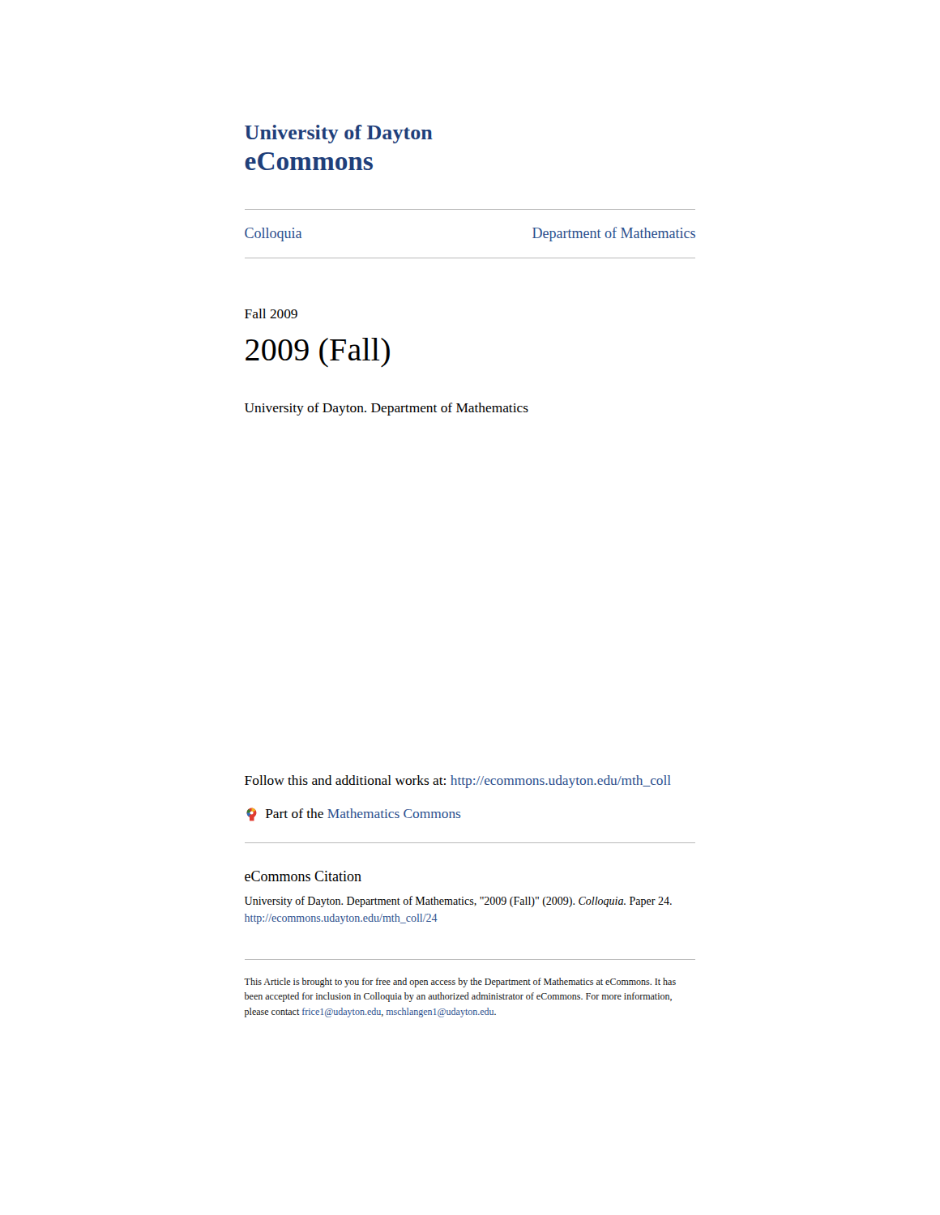University of Dayton
eCommons
Colloquia
Department of Mathematics
Fall 2009
2009 (Fall)
University of Dayton. Department of Mathematics
Follow this and additional works at: http://ecommons.udayton.edu/mth_coll
Part of the Mathematics Commons
eCommons Citation
University of Dayton. Department of Mathematics, "2009 (Fall)" (2009). Colloquia. Paper 24.
http://ecommons.udayton.edu/mth_coll/24
This Article is brought to you for free and open access by the Department of Mathematics at eCommons. It has been accepted for inclusion in Colloquia by an authorized administrator of eCommons. For more information, please contact frice1@udayton.edu, mschlangen1@udayton.edu.